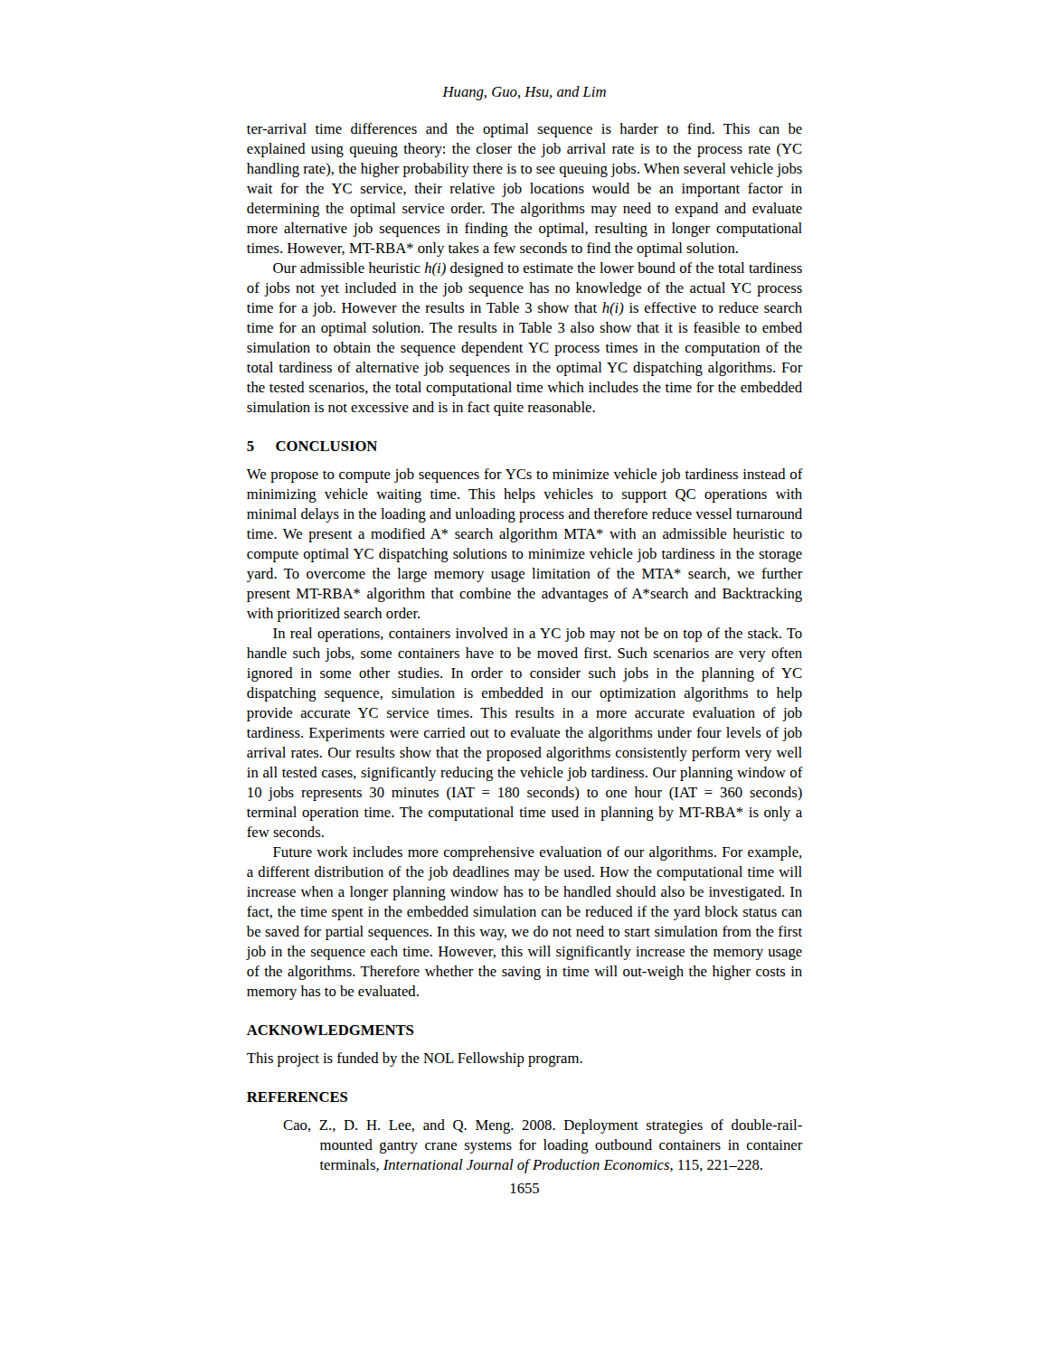Huang, Guo, Hsu, and Lim
ter-arrival time differences and the optimal sequence is harder to find. This can be explained using queuing theory: the closer the job arrival rate is to the process rate (YC handling rate), the higher probability there is to see queuing jobs. When several vehicle jobs wait for the YC service, their relative job locations would be an important factor in determining the optimal service order. The algorithms may need to expand and evaluate more alternative job sequences in finding the optimal, resulting in longer computational times. However, MT-RBA* only takes a few seconds to find the optimal solution.
Our admissible heuristic h(i) designed to estimate the lower bound of the total tardiness of jobs not yet included in the job sequence has no knowledge of the actual YC process time for a job. However the results in Table 3 show that h(i) is effective to reduce search time for an optimal solution. The results in Table 3 also show that it is feasible to embed simulation to obtain the sequence dependent YC process times in the computation of the total tardiness of alternative job sequences in the optimal YC dispatching algorithms. For the tested scenarios, the total computational time which includes the time for the embedded simulation is not excessive and is in fact quite reasonable.
5 CONCLUSION
We propose to compute job sequences for YCs to minimize vehicle job tardiness instead of minimizing vehicle waiting time. This helps vehicles to support QC operations with minimal delays in the loading and unloading process and therefore reduce vessel turnaround time. We present a modified A* search algorithm MTA* with an admissible heuristic to compute optimal YC dispatching solutions to minimize vehicle job tardiness in the storage yard. To overcome the large memory usage limitation of the MTA* search, we further present MT-RBA* algorithm that combine the advantages of A*search and Backtracking with prioritized search order.
In real operations, containers involved in a YC job may not be on top of the stack. To handle such jobs, some containers have to be moved first. Such scenarios are very often ignored in some other studies. In order to consider such jobs in the planning of YC dispatching sequence, simulation is embedded in our optimization algorithms to help provide accurate YC service times. This results in a more accurate evaluation of job tardiness. Experiments were carried out to evaluate the algorithms under four levels of job arrival rates. Our results show that the proposed algorithms consistently perform very well in all tested cases, significantly reducing the vehicle job tardiness. Our planning window of 10 jobs represents 30 minutes (IAT = 180 seconds) to one hour (IAT = 360 seconds) terminal operation time. The computational time used in planning by MT-RBA* is only a few seconds.
Future work includes more comprehensive evaluation of our algorithms. For example, a different distribution of the job deadlines may be used. How the computational time will increase when a longer planning window has to be handled should also be investigated. In fact, the time spent in the embedded simulation can be reduced if the yard block status can be saved for partial sequences. In this way, we do not need to start simulation from the first job in the sequence each time. However, this will significantly increase the memory usage of the algorithms. Therefore whether the saving in time will out-weigh the higher costs in memory has to be evaluated.
ACKNOWLEDGMENTS
This project is funded by the NOL Fellowship program.
REFERENCES
Cao, Z., D. H. Lee, and Q. Meng. 2008. Deployment strategies of double-rail-mounted gantry crane systems for loading outbound containers in container terminals, International Journal of Production Economics, 115, 221–228.
1655